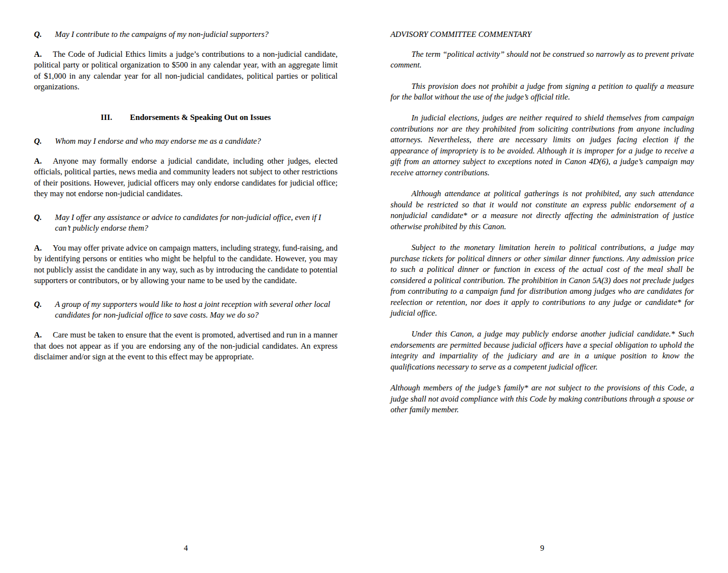Q. May I contribute to the campaigns of my non-judicial supporters?
A. The Code of Judicial Ethics limits a judge’s contributions to a non-judicial candidate, political party or political organization to $500 in any calendar year, with an aggregate limit of $1,000 in any calendar year for all non-judicial candidates, political parties or political organizations.
III. Endorsements & Speaking Out on Issues
Q. Whom may I endorse and who may endorse me as a candidate?
A. Anyone may formally endorse a judicial candidate, including other judges, elected officials, political parties, news media and community leaders not subject to other restrictions of their positions. However, judicial officers may only endorse candidates for judicial office; they may not endorse non-judicial candidates.
Q. May I offer any assistance or advice to candidates for non-judicial office, even if I can’t publicly endorse them?
A. You may offer private advice on campaign matters, including strategy, fund-raising, and by identifying persons or entities who might be helpful to the candidate. However, you may not publicly assist the candidate in any way, such as by introducing the candidate to potential supporters or contributors, or by allowing your name to be used by the candidate.
Q. A group of my supporters would like to host a joint reception with several other local candidates for non-judicial office to save costs. May we do so?
A. Care must be taken to ensure that the event is promoted, advertised and run in a manner that does not appear as if you are endorsing any of the non-judicial candidates. An express disclaimer and/or sign at the event to this effect may be appropriate.
4
ADVISORY COMMITTEE COMMENTARY
The term “political activity” should not be construed so narrowly as to prevent private comment.
This provision does not prohibit a judge from signing a petition to qualify a measure for the ballot without the use of the judge’s official title.
In judicial elections, judges are neither required to shield themselves from campaign contributions nor are they prohibited from soliciting contributions from anyone including attorneys. Nevertheless, there are necessary limits on judges facing election if the appearance of impropriety is to be avoided. Although it is improper for a judge to receive a gift from an attorney subject to exceptions noted in Canon 4D(6), a judge’s campaign may receive attorney contributions.
Although attendance at political gatherings is not prohibited, any such attendance should be restricted so that it would not constitute an express public endorsement of a nonjudicial candidate* or a measure not directly affecting the administration of justice otherwise prohibited by this Canon.
Subject to the monetary limitation herein to political contributions, a judge may purchase tickets for political dinners or other similar dinner functions. Any admission price to such a political dinner or function in excess of the actual cost of the meal shall be considered a political contribution. The prohibition in Canon 5A(3) does not preclude judges from contributing to a campaign fund for distribution among judges who are candidates for reelection or retention, nor does it apply to contributions to any judge or candidate* for judicial office.
Under this Canon, a judge may publicly endorse another judicial candidate.* Such endorsements are permitted because judicial officers have a special obligation to uphold the integrity and impartiality of the judiciary and are in a unique position to know the qualifications necessary to serve as a competent judicial officer.
Although members of the judge’s family* are not subject to the provisions of this Code, a judge shall not avoid compliance with this Code by making contributions through a spouse or other family member.
9